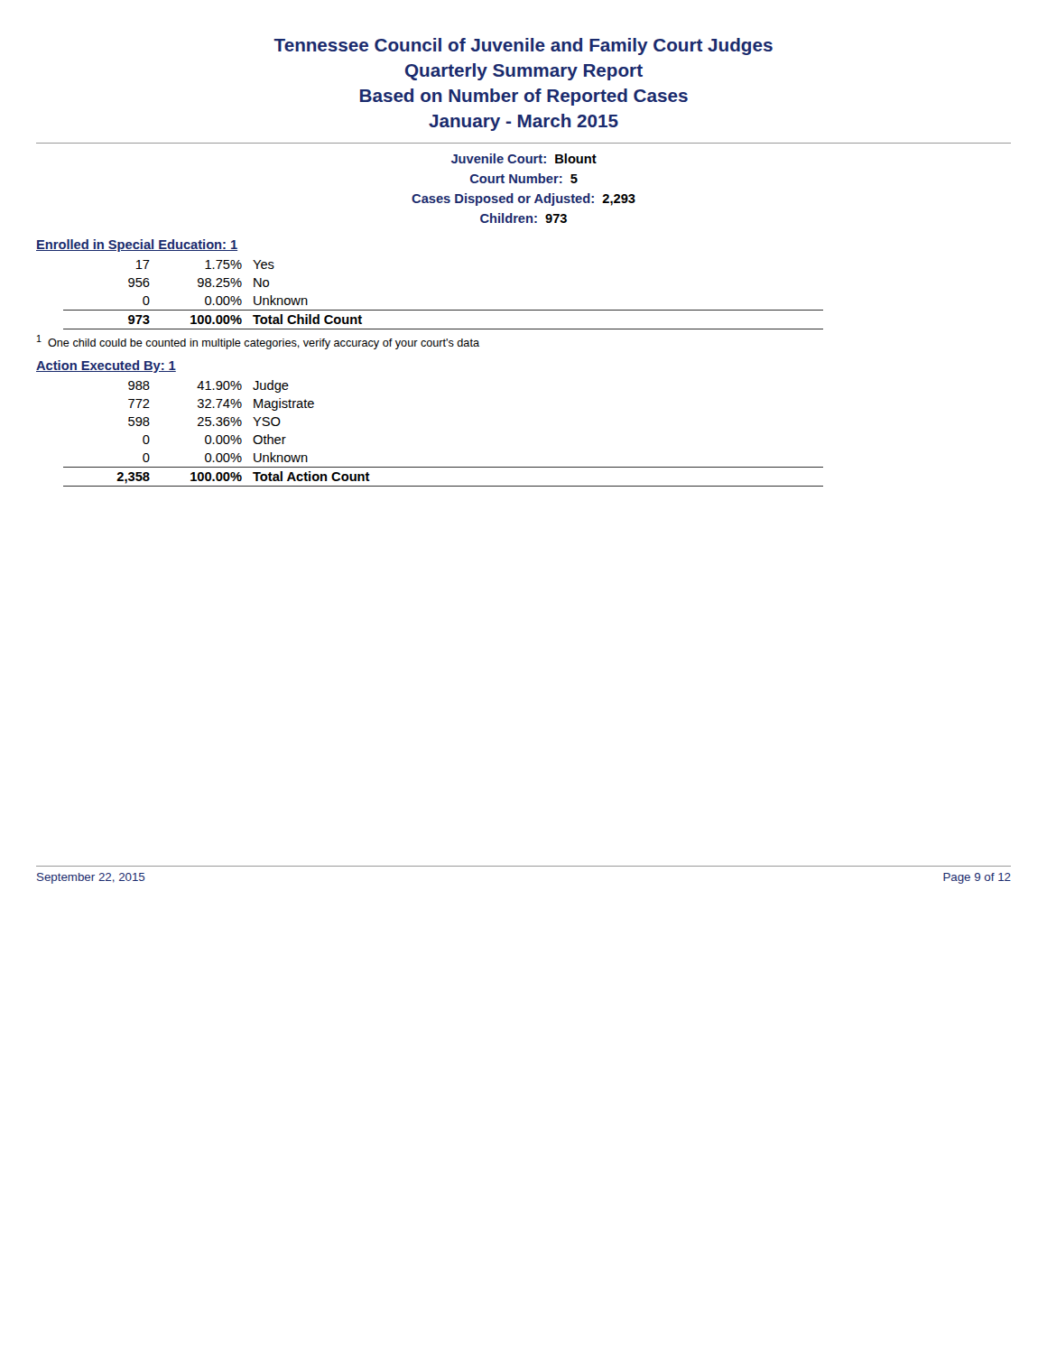Tennessee Council of Juvenile and Family Court Judges
Quarterly Summary Report
Based on Number of Reported Cases
January - March 2015
Juvenile Court: Blount
Court Number: 5
Cases Disposed or Adjusted: 2,293
Children: 973
Enrolled in Special Education: 1
| 17 | 1.75% | Yes |
| 956 | 98.25% | No |
| 0 | 0.00% | Unknown |
| 973 | 100.00% | Total Child Count |
1 One child could be counted in multiple categories, verify accuracy of your court's data
Action Executed By: 1
| 988 | 41.90% | Judge |
| 772 | 32.74% | Magistrate |
| 598 | 25.36% | YSO |
| 0 | 0.00% | Other |
| 0 | 0.00% | Unknown |
| 2,358 | 100.00% | Total Action Count |
September 22, 2015
Page 9 of 12